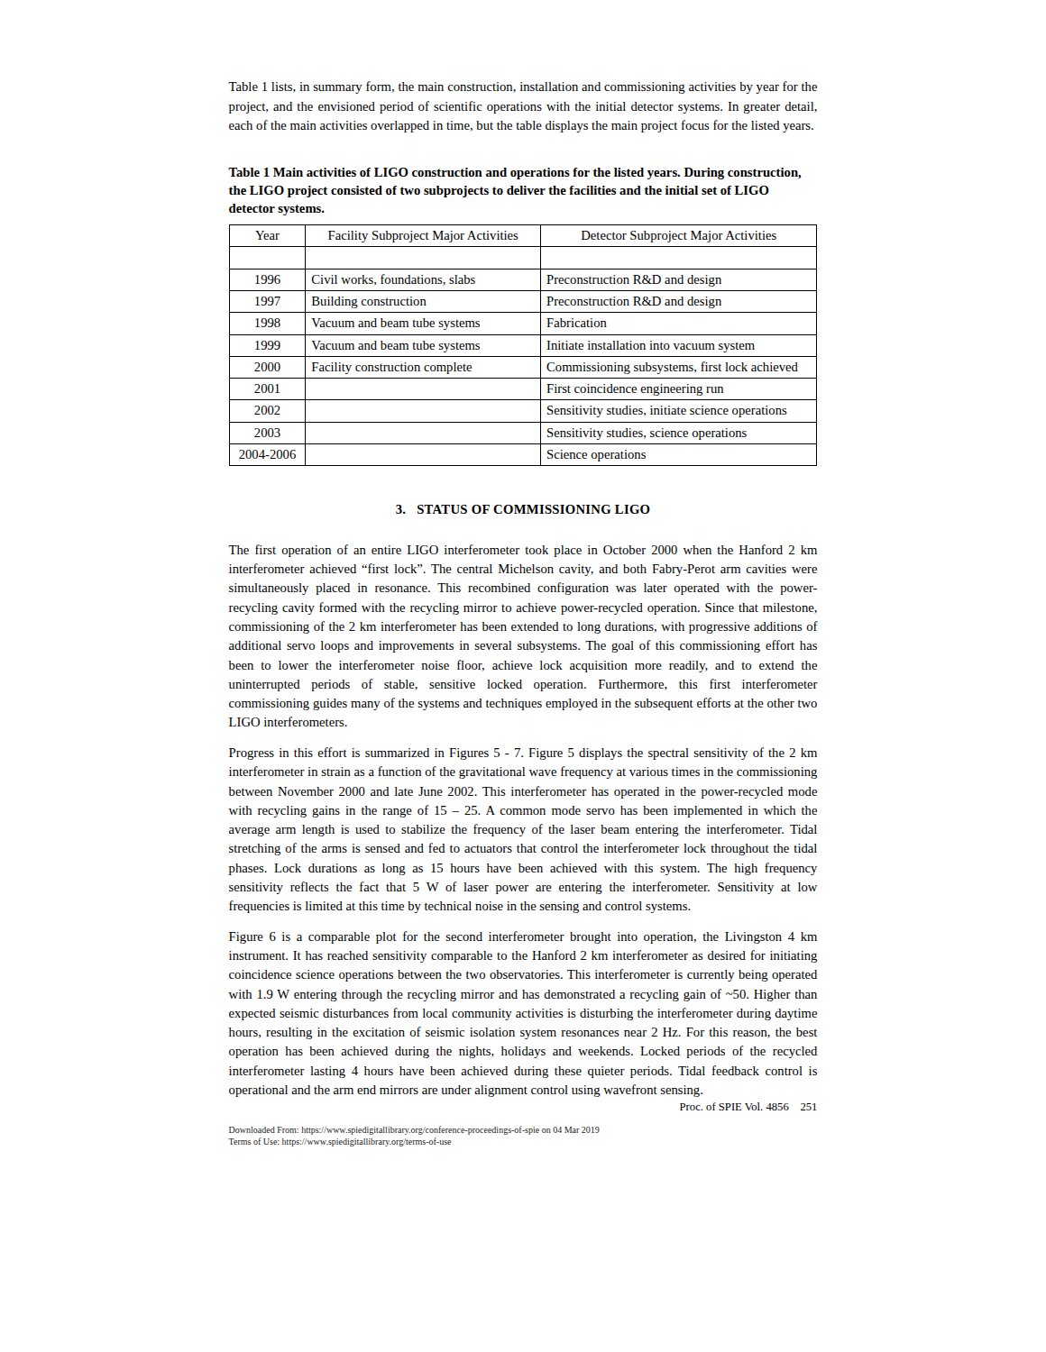Table 1 lists, in summary form, the main construction, installation and commissioning activities by year for the project, and the envisioned period of scientific operations with the initial detector systems. In greater detail, each of the main activities overlapped in time, but the table displays the main project focus for the listed years.
Table 1 Main activities of LIGO construction and operations for the listed years. During construction, the LIGO project consisted of two subprojects to deliver the facilities and the initial set of LIGO detector systems.
| Year | Facility Subproject Major Activities | Detector Subproject Major Activities |
| --- | --- | --- |
| 1996 | Civil works, foundations, slabs | Preconstruction R&D and design |
| 1997 | Building construction | Preconstruction R&D and design |
| 1998 | Vacuum and beam tube systems | Fabrication |
| 1999 | Vacuum and beam tube systems | Initiate installation into vacuum system |
| 2000 | Facility construction complete | Commissioning subsystems, first lock achieved |
| 2001 | | First coincidence engineering run |
| 2002 | | Sensitivity studies, initiate science operations |
| 2003 | | Sensitivity studies, science operations |
| 2004-2006 | | Science operations |
3. STATUS OF COMMISSIONING LIGO
The first operation of an entire LIGO interferometer took place in October 2000 when the Hanford 2 km interferometer achieved “first lock”. The central Michelson cavity, and both Fabry-Perot arm cavities were simultaneously placed in resonance. This recombined configuration was later operated with the power-recycling cavity formed with the recycling mirror to achieve power-recycled operation. Since that milestone, commissioning of the 2 km interferometer has been extended to long durations, with progressive additions of additional servo loops and improvements in several subsystems. The goal of this commissioning effort has been to lower the interferometer noise floor, achieve lock acquisition more readily, and to extend the uninterrupted periods of stable, sensitive locked operation. Furthermore, this first interferometer commissioning guides many of the systems and techniques employed in the subsequent efforts at the other two LIGO interferometers.
Progress in this effort is summarized in Figures 5 - 7. Figure 5 displays the spectral sensitivity of the 2 km interferometer in strain as a function of the gravitational wave frequency at various times in the commissioning between November 2000 and late June 2002. This interferometer has operated in the power-recycled mode with recycling gains in the range of 15 – 25. A common mode servo has been implemented in which the average arm length is used to stabilize the frequency of the laser beam entering the interferometer. Tidal stretching of the arms is sensed and fed to actuators that control the interferometer lock throughout the tidal phases. Lock durations as long as 15 hours have been achieved with this system. The high frequency sensitivity reflects the fact that 5 W of laser power are entering the interferometer. Sensitivity at low frequencies is limited at this time by technical noise in the sensing and control systems.
Figure 6 is a comparable plot for the second interferometer brought into operation, the Livingston 4 km instrument. It has reached sensitivity comparable to the Hanford 2 km interferometer as desired for initiating coincidence science operations between the two observatories. This interferometer is currently being operated with 1.9 W entering through the recycling mirror and has demonstrated a recycling gain of ~50. Higher than expected seismic disturbances from local community activities is disturbing the interferometer during daytime hours, resulting in the excitation of seismic isolation system resonances near 2 Hz. For this reason, the best operation has been achieved during the nights, holidays and weekends. Locked periods of the recycled interferometer lasting 4 hours have been achieved during these quieter periods. Tidal feedback control is operational and the arm end mirrors are under alignment control using wavefront sensing.
Proc. of SPIE Vol. 4856 251
Downloaded From: https://www.spiedigitallibrary.org/conference-proceedings-of-spie on 04 Mar 2019
Terms of Use: https://www.spiedigitallibrary.org/terms-of-use